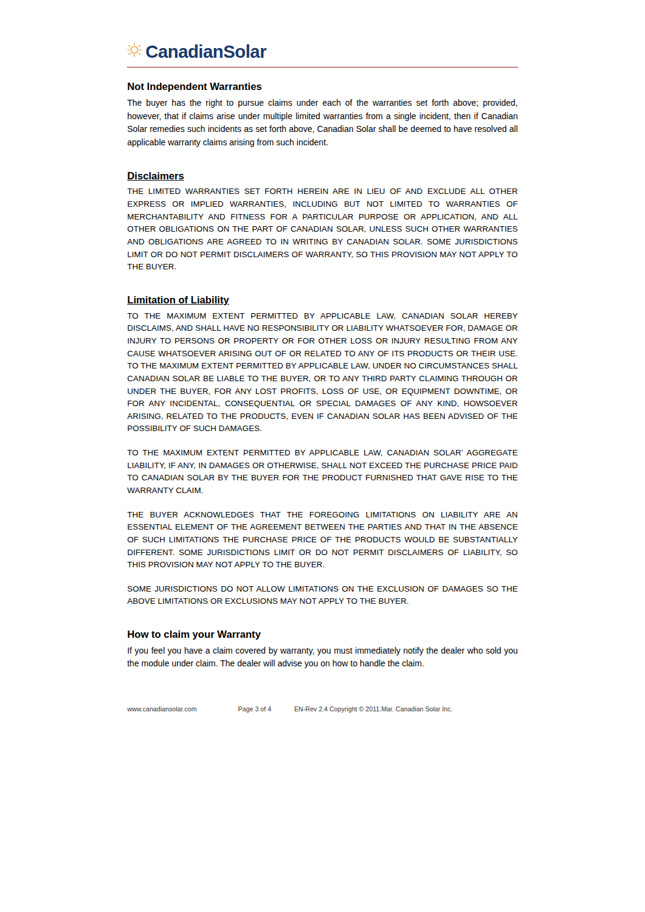Canadian Solar
Not Independent Warranties
The buyer has the right to pursue claims under each of the warranties set forth above; provided, however, that if claims arise under multiple limited warranties from a single incident, then if Canadian Solar remedies such incidents as set forth above, Canadian Solar shall be deemed to have resolved all applicable warranty claims arising from such incident.
Disclaimers
THE LIMITED WARRANTIES SET FORTH HEREIN ARE IN LIEU OF AND EXCLUDE ALL OTHER EXPRESS OR IMPLIED WARRANTIES, INCLUDING BUT NOT LIMITED TO WARRANTIES OF MERCHANTABILITY AND FITNESS FOR A PARTICULAR PURPOSE OR APPLICATION, AND ALL OTHER OBLIGATIONS ON THE PART OF CANADIAN SOLAR, UNLESS SUCH OTHER WARRANTIES AND OBLIGATIONS ARE AGREED TO IN WRITING BY CANADIAN SOLAR. SOME JURISDICTIONS LIMIT OR DO NOT PERMIT DISCLAIMERS OF WARRANTY, SO THIS PROVISION MAY NOT APPLY TO THE BUYER.
Limitation of Liability
TO THE MAXIMUM EXTENT PERMITTED BY APPLICABLE LAW, CANADIAN SOLAR HEREBY DISCLAIMS, AND SHALL HAVE NO RESPONSIBILITY OR LIABILITY WHATSOEVER FOR, DAMAGE OR INJURY TO PERSONS OR PROPERTY OR FOR OTHER LOSS OR INJURY RESULTING FROM ANY CAUSE WHATSOEVER ARISING OUT OF OR RELATED TO ANY OF ITS PRODUCTS OR THEIR USE. TO THE MAXIMUM EXTENT PERMITTED BY APPLICABLE LAW, UNDER NO CIRCUMSTANCES SHALL CANADIAN SOLAR BE LIABLE TO THE BUYER, OR TO ANY THIRD PARTY CLAIMING THROUGH OR UNDER THE BUYER, FOR ANY LOST PROFITS, LOSS OF USE, OR EQUIPMENT DOWNTIME, OR FOR ANY INCIDENTAL, CONSEQUENTIAL OR SPECIAL DAMAGES OF ANY KIND, HOWSOEVER ARISING, RELATED TO THE PRODUCTS, EVEN IF CANADIAN SOLAR HAS BEEN ADVISED OF THE POSSIBILITY OF SUCH DAMAGES.
TO THE MAXIMUM EXTENT PERMITTED BY APPLICABLE LAW, CANADIAN SOLAR’ AGGREGATE LIABILITY, IF ANY, IN DAMAGES OR OTHERWISE, SHALL NOT EXCEED THE PURCHASE PRICE PAID TO CANADIAN SOLAR BY THE BUYER FOR THE PRODUCT FURNISHED THAT GAVE RISE TO THE WARRANTY CLAIM.
THE BUYER ACKNOWLEDGES THAT THE FOREGOING LIMITATIONS ON LIABILITY ARE AN ESSENTIAL ELEMENT OF THE AGREEMENT BETWEEN THE PARTIES AND THAT IN THE ABSENCE OF SUCH LIMITATIONS THE PURCHASE PRICE OF THE PRODUCTS WOULD BE SUBSTANTIALLY DIFFERENT. SOME JURISDICTIONS LIMIT OR DO NOT PERMIT DISCLAIMERS OF LIABILITY, SO THIS PROVISION MAY NOT APPLY TO THE BUYER.
SOME JURISDICTIONS DO NOT ALLOW LIMITATIONS ON THE EXCLUSION OF DAMAGES SO THE ABOVE LIMITATIONS OR EXCLUSIONS MAY NOT APPLY TO THE BUYER.
How to claim your Warranty
If you feel you have a claim covered by warranty, you must immediately notify the dealer who sold you the module under claim. The dealer will advise you on how to handle the claim.
www.canadiansolar.com
Page 3 of 4
EN-Rev 2.4 Copyright © 2011.Mar. Canadian Solar Inc.